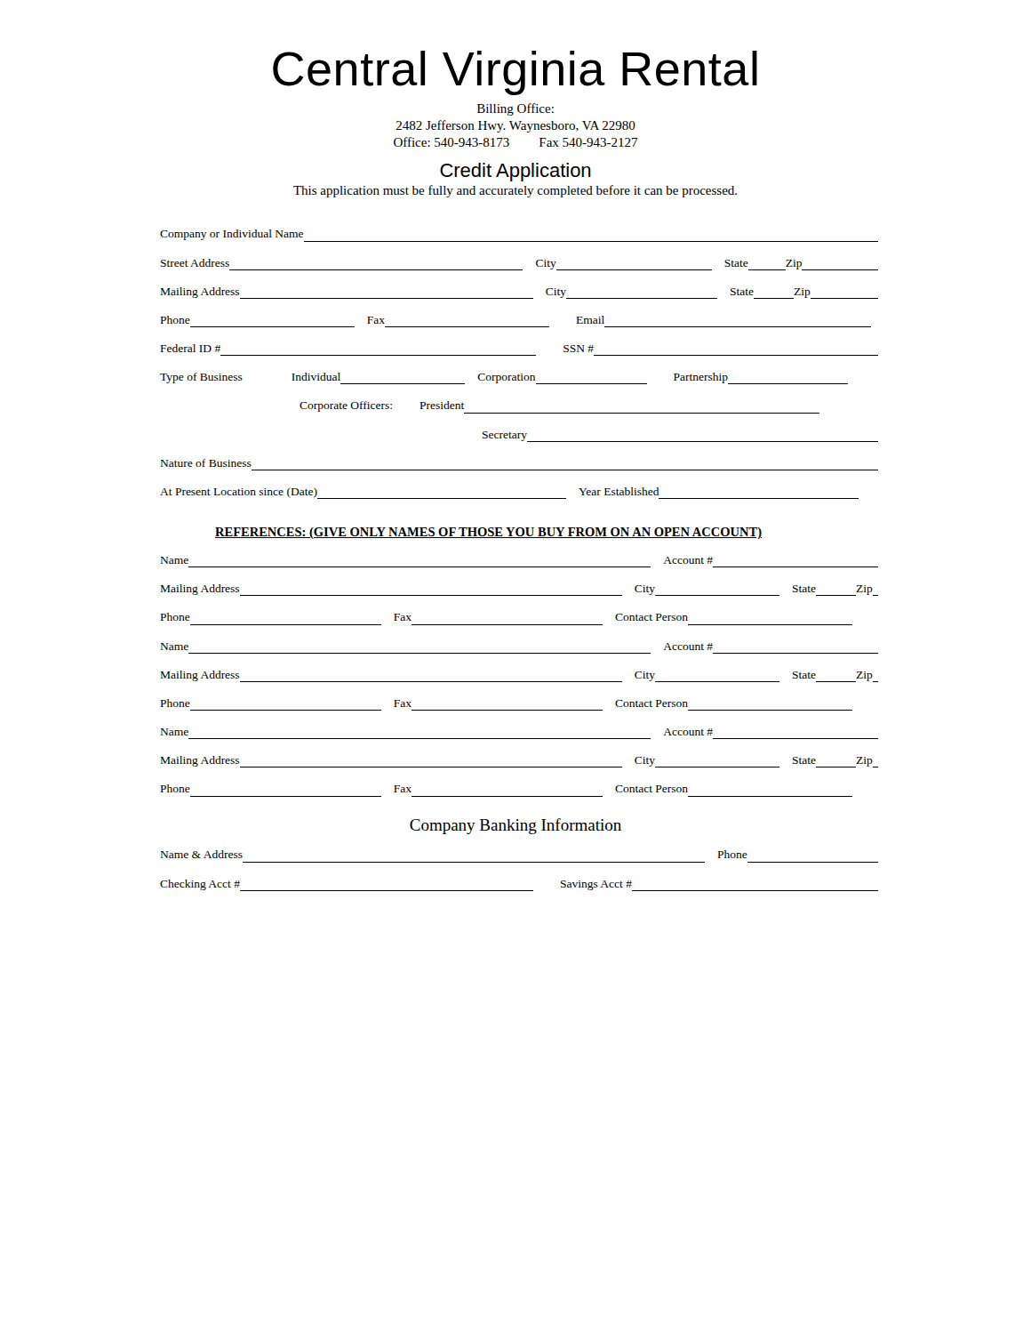Central Virginia Rental
Billing Office:
2482 Jefferson Hwy. Waynesboro, VA 22980
Office: 540-943-8173 Fax 540-943-2127
Credit Application
This application must be fully and accurately completed before it can be processed.
Company or Individual Name
Street Address City State Zip
Mailing Address City State Zip
Phone Fax Email
Federal ID # SSN #
Type of Business Individual Corporation Partnership
Corporate Officers: President
Secretary
Nature of Business
At Present Location since (Date) Year Established
REFERENCES: (GIVE ONLY NAMES OF THOSE YOU BUY FROM ON AN OPEN ACCOUNT)
Name Account #
Mailing Address City State Zip
Phone Fax Contact Person
Name Account #
Mailing Address City State Zip
Phone Fax Contact Person
Name Account #
Mailing Address City State Zip
Phone Fax Contact Person
Company Banking Information
Name & Address Phone
Checking Acct # Savings Acct #